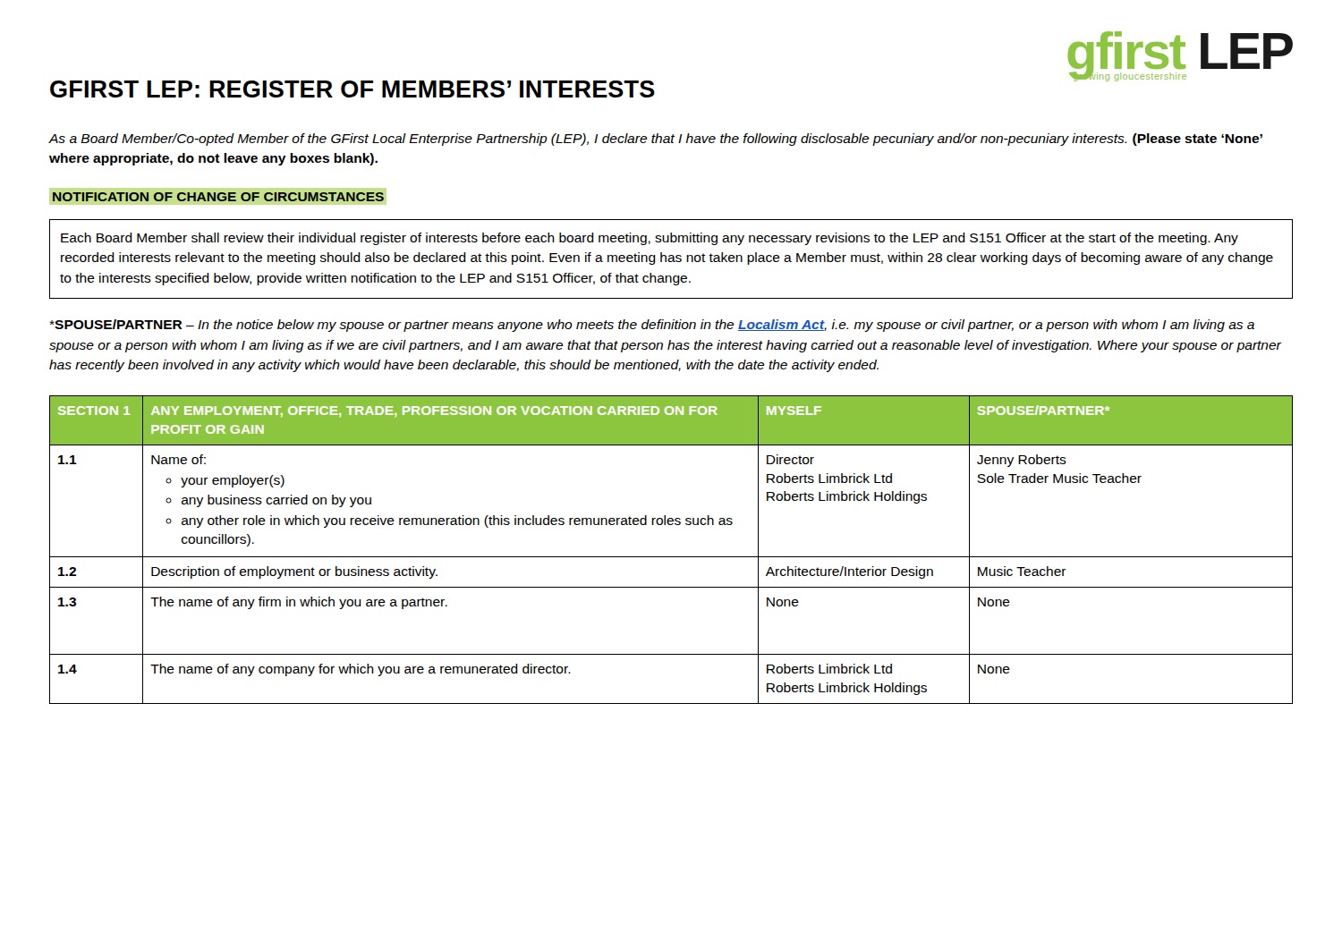gfirst LEP
growing gloucestershire
GFIRST LEP: REGISTER OF MEMBERS’ INTERESTS
As a Board Member/Co-opted Member of the GFirst Local Enterprise Partnership (LEP), I declare that I have the following disclosable pecuniary and/or non-pecuniary interests. (Please state ‘None’ where appropriate, do not leave any boxes blank).
NOTIFICATION OF CHANGE OF CIRCUMSTANCES
Each Board Member shall review their individual register of interests before each board meeting, submitting any necessary revisions to the LEP and S151 Officer at the start of the meeting. Any recorded interests relevant to the meeting should also be declared at this point. Even if a meeting has not taken place a Member must, within 28 clear working days of becoming aware of any change to the interests specified below, provide written notification to the LEP and S151 Officer, of that change.
*SPOUSE/PARTNER – In the notice below my spouse or partner means anyone who meets the definition in the Localism Act, i.e. my spouse or civil partner, or a person with whom I am living as a spouse or a person with whom I am living as if we are civil partners, and I am aware that that person has the interest having carried out a reasonable level of investigation. Where your spouse or partner has recently been involved in any activity which would have been declarable, this should be mentioned, with the date the activity ended.
| SECTION 1 | ANY EMPLOYMENT, OFFICE, TRADE, PROFESSION OR VOCATION CARRIED ON FOR PROFIT OR GAIN | MYSELF | SPOUSE/PARTNER* |
| --- | --- | --- | --- |
| 1.1 | Name of: your employer(s) any business carried on by you any other role in which you receive remuneration (this includes remunerated roles such as councillors). | Director Roberts Limbrick Ltd Roberts Limbrick Holdings | Jenny Roberts Sole Trader Music Teacher |
| 1.2 | Description of employment or business activity. | Architecture/Interior Design | Music Teacher |
| 1.3 | The name of any firm in which you are a partner. | None | None |
| 1.4 | The name of any company for which you are a remunerated director. | Roberts Limbrick Ltd Roberts Limbrick Holdings | None |